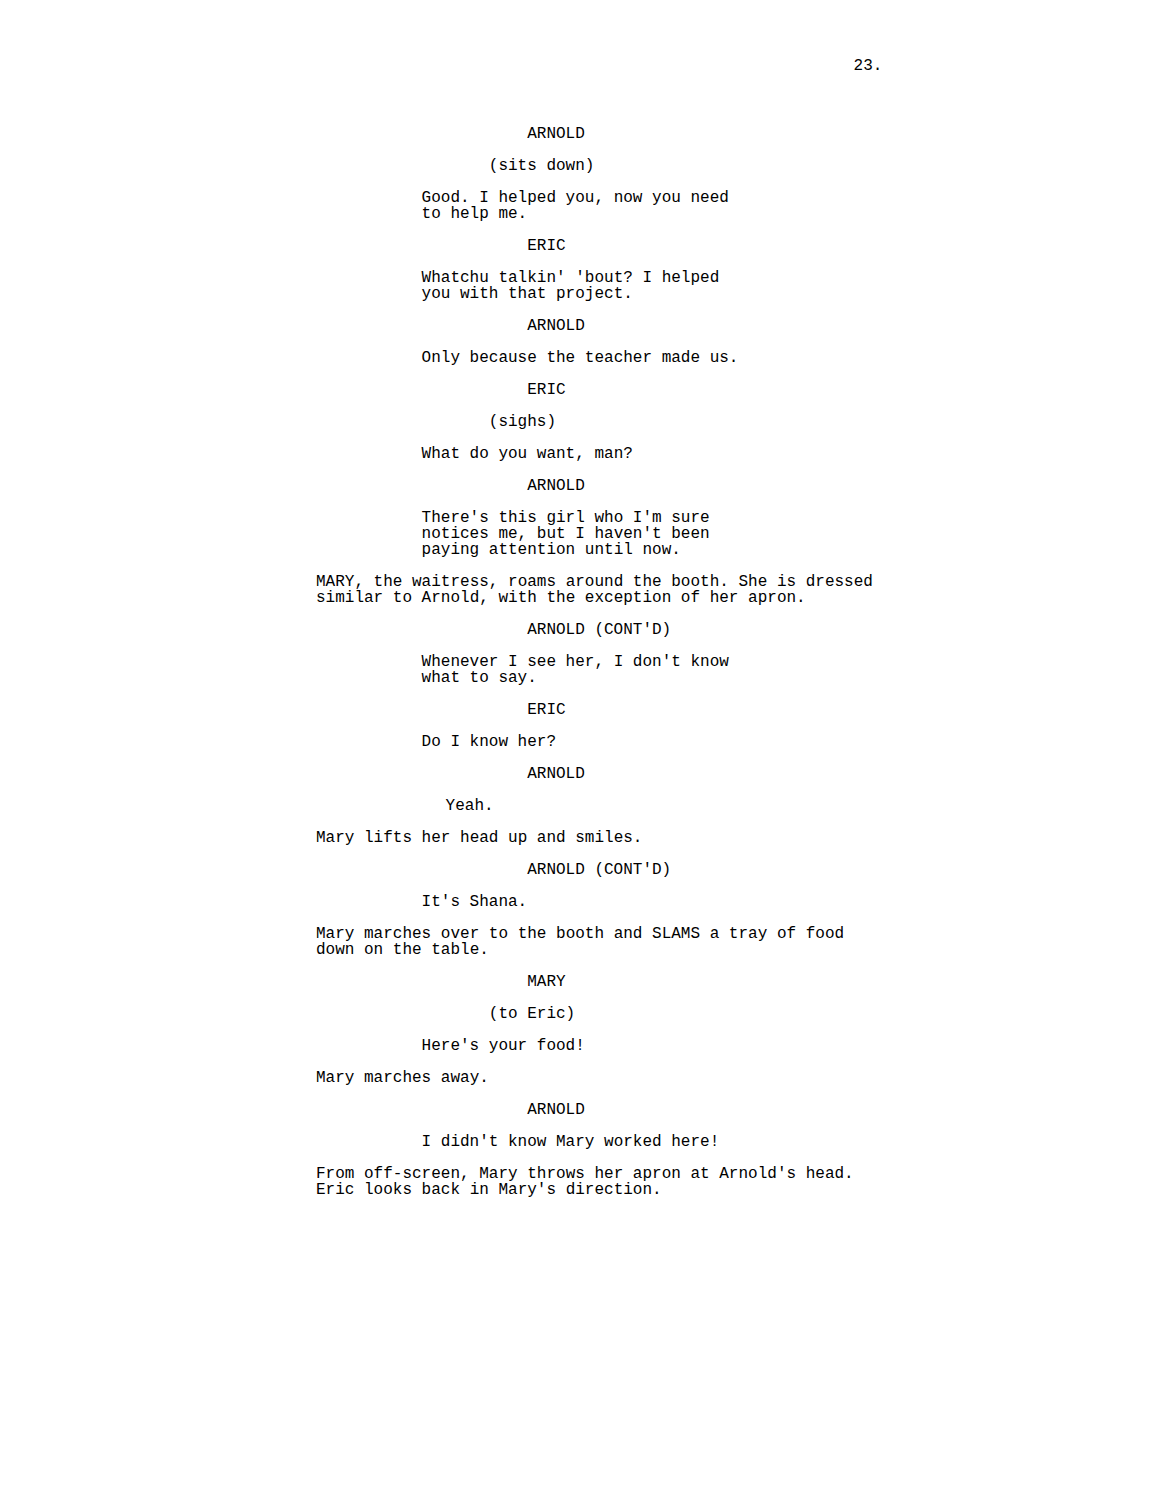23.
ARNOLD
(sits down)
Good. I helped you, now you need to help me.
ERIC
Whatchu talkin' 'bout? I helped you with that project.
ARNOLD
Only because the teacher made us.
ERIC
(sighs)
What do you want, man?
ARNOLD
There's this girl who I'm sure notices me, but I haven't been paying attention until now.
MARY, the waitress, roams around the booth. She is dressed similar to Arnold, with the exception of her apron.
ARNOLD (CONT'D)
Whenever I see her, I don't know what to say.
ERIC
Do I know her?
ARNOLD
Yeah.
Mary lifts her head up and smiles.
ARNOLD (CONT'D)
It's Shana.
Mary marches over to the booth and SLAMS a tray of food down on the table.
MARY
(to Eric)
Here's your food!
Mary marches away.
ARNOLD
I didn't know Mary worked here!
From off-screen, Mary throws her apron at Arnold's head. Eric looks back in Mary's direction.